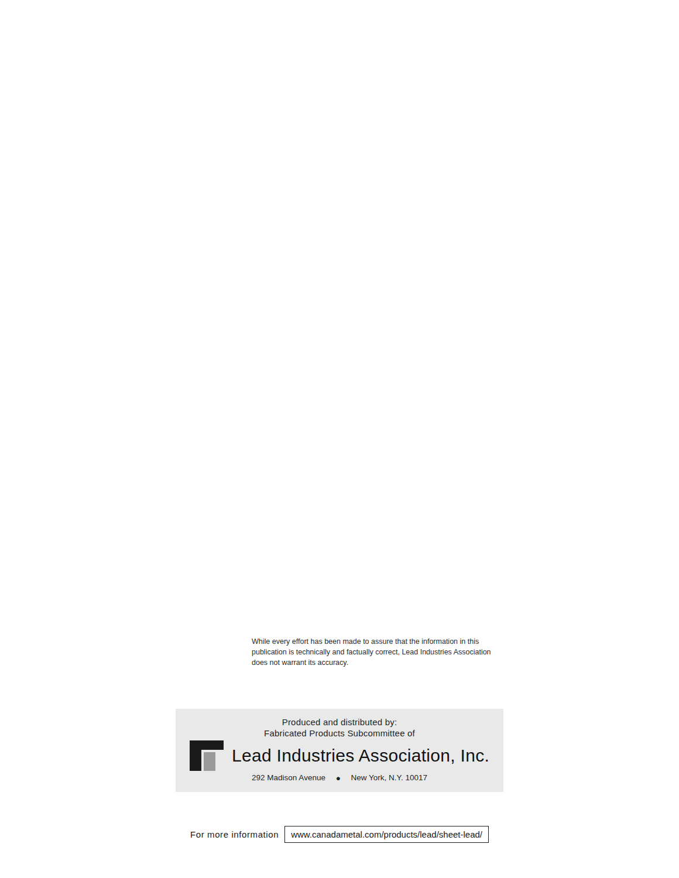While every effort has been made to assure that the information in this publication is technically and factually correct, Lead Industries Association does not warrant its accuracy.
Produced and distributed by:
Fabricated Products Subcommittee of
Lead Industries Association, Inc.
292 Madison Avenue ● New York, N.Y. 10017
For more information www.canadametal.com/products/lead/sheet-lead/